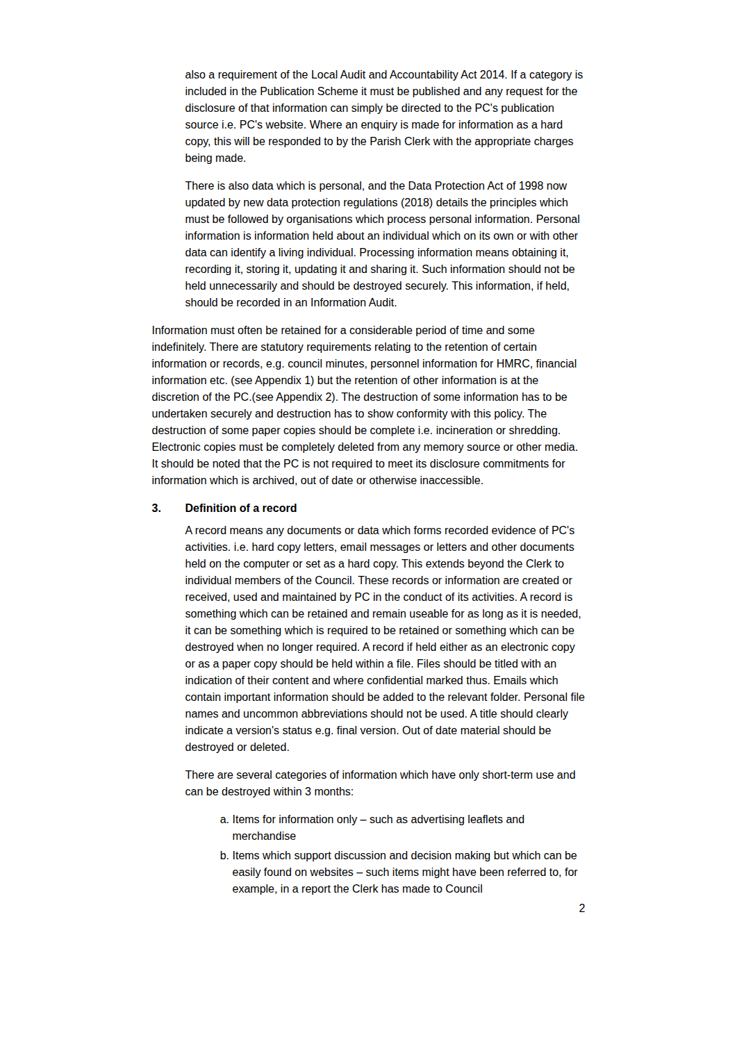also a requirement of the Local Audit and Accountability Act 2014. If a category is included in the Publication Scheme it must be published and any request for the disclosure of that information can simply be directed to the PC's publication source i.e. PC's website. Where an enquiry is made for information as a hard copy, this will be responded to by the Parish Clerk with the appropriate charges being made.
There is also data which is personal, and the Data Protection Act of 1998 now updated by new data protection regulations (2018) details the principles which must be followed by organisations which process personal information. Personal information is information held about an individual which on its own or with other data can identify a living individual. Processing information means obtaining it, recording it, storing it, updating it and sharing it. Such information should not be held unnecessarily and should be destroyed securely. This information, if held, should be recorded in an Information Audit.
Information must often be retained for a considerable period of time and some indefinitely. There are statutory requirements relating to the retention of certain information or records, e.g. council minutes, personnel information for HMRC, financial information etc. (see Appendix 1) but the retention of other information is at the discretion of the PC.(see Appendix 2). The destruction of some information has to be undertaken securely and destruction has to show conformity with this policy. The destruction of some paper copies should be complete i.e. incineration or shredding. Electronic copies must be completely deleted from any memory source or other media. It should be noted that the PC is not required to meet its disclosure commitments for information which is archived, out of date or otherwise inaccessible.
3.
Definition of a record
A record means any documents or data which forms recorded evidence of PC's activities. i.e. hard copy letters, email messages or letters and other documents held on the computer or set as a hard copy. This extends beyond the Clerk to individual members of the Council. These records or information are created or received, used and maintained by PC in the conduct of its activities. A record is something which can be retained and remain useable for as long as it is needed, it can be something which is required to be retained or something which can be destroyed when no longer required. A record if held either as an electronic copy or as a paper copy should be held within a file. Files should be titled with an indication of their content and where confidential marked thus. Emails which contain important information should be added to the relevant folder. Personal file names and uncommon abbreviations should not be used. A title should clearly indicate a version's status e.g. final version. Out of date material should be destroyed or deleted.
There are several categories of information which have only short-term use and can be destroyed within 3 months:
Items for information only – such as advertising leaflets and merchandise
Items which support discussion and decision making but which can be easily found on websites – such items might have been referred to, for example, in a report the Clerk has made to Council
2